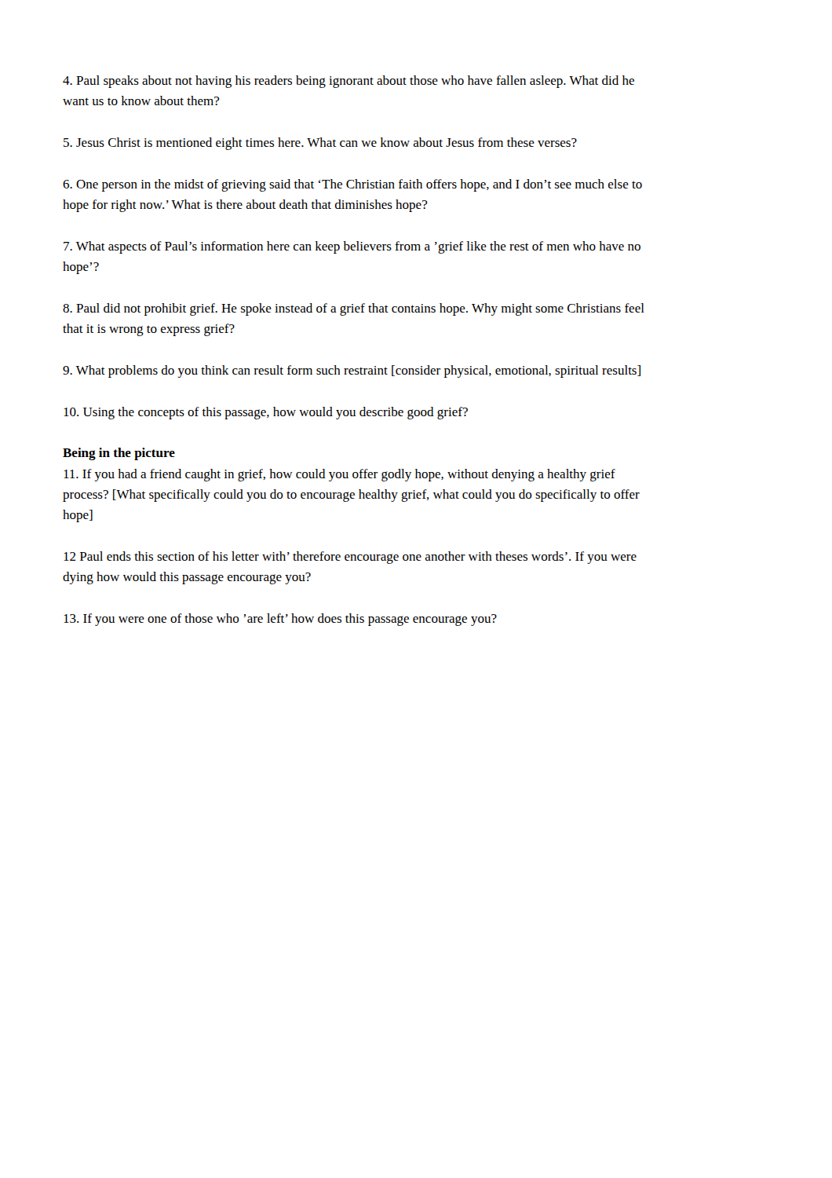4. Paul speaks about not having his readers being ignorant about those who have fallen asleep. What did he want us to know about them?
5. Jesus Christ is mentioned eight times here. What can we know about Jesus from these verses?
6. One person in the midst of grieving said that ‘The Christian faith offers hope, and I don’t see much else to hope for right now.’ What is there about death that diminishes hope?
7. What aspects of Paul’s information here can keep believers from a ’grief like the rest of men who have no hope’?
8. Paul did not prohibit grief. He spoke instead of a grief that contains hope. Why might some Christians feel that it is wrong to express grief?
9. What problems do you think can result form such restraint [consider physical, emotional, spiritual results]
10. Using the concepts of this passage, how would you describe good grief?
Being in the picture
11. If you had a friend caught in grief, how could you offer godly hope, without denying a healthy grief process? [What specifically could you do to encourage healthy grief, what could you do specifically to offer hope]
12 Paul ends this section of his letter with’ therefore encourage one another with theses words’. If you were dying how would this passage encourage you?
13. If you were one of those who ’are left’ how does this passage encourage you?